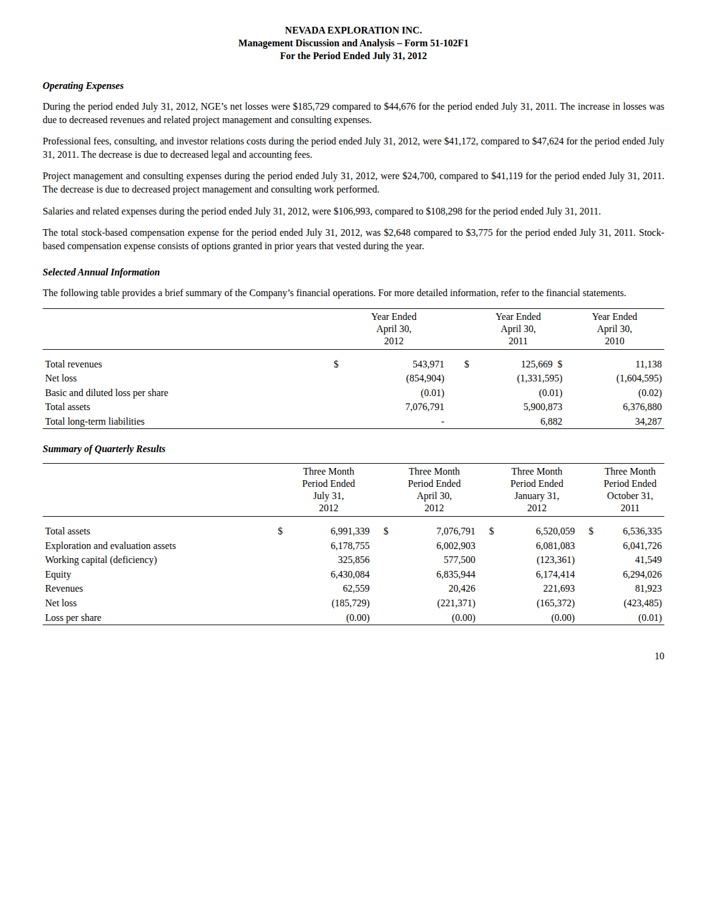NEVADA EXPLORATION INC.
Management Discussion and Analysis – Form 51-102F1
For the Period Ended July 31, 2012
Operating Expenses
During the period ended July 31, 2012, NGE’s net losses were $185,729 compared to $44,676 for the period ended July 31, 2011. The increase in losses was due to decreased revenues and related project management and consulting expenses.
Professional fees, consulting, and investor relations costs during the period ended July 31, 2012, were $41,172, compared to $47,624 for the period ended July 31, 2011. The decrease is due to decreased legal and accounting fees.
Project management and consulting expenses during the period ended July 31, 2012, were $24,700, compared to $41,119 for the period ended July 31, 2011. The decrease is due to decreased project management and consulting work performed.
Salaries and related expenses during the period ended July 31, 2012, were $106,993, compared to $108,298 for the period ended July 31, 2011.
The total stock-based compensation expense for the period ended July 31, 2012, was $2,648 compared to $3,775 for the period ended July 31, 2011. Stock-based compensation expense consists of options granted in prior years that vested during the year.
Selected Annual Information
The following table provides a brief summary of the Company’s financial operations. For more detailed information, refer to the financial statements.
| | | Year Ended April 30, 2012 | | Year Ended April 30, 2011 | Year Ended April 30, 2010 |
| --- | --- | --- | --- | --- | --- |
| Total revenues | $ | 543,971 | $ | 125,669 $ | 11,138 |
| Net loss | | (854,904) | | (1,331,595) | (1,604,595) |
| Basic and diluted loss per share | | (0.01) | | (0.01) | (0.02) |
| Total assets | | 7,076,791 | | 5,900,873 | 6,376,880 |
| Total long-term liabilities | | - | | 6,882 | 34,287 |
Summary of Quarterly Results
| | | Three Month Period Ended July 31, 2012 | | Three Month Period Ended April 30, 2012 | | Three Month Period Ended January 31, 2012 | | Three Month Period Ended October 31, 2011 |
| --- | --- | --- | --- | --- | --- | --- | --- | --- |
| Total assets | $ | 6,991,339 | $ | 7,076,791 | $ | 6,520,059 | $ | 6,536,335 |
| Exploration and evaluation assets | | 6,178,755 | | 6,002,903 | | 6,081,083 | | 6,041,726 |
| Working capital (deficiency) | | 325,856 | | 577,500 | | (123,361) | | 41,549 |
| Equity | | 6,430,084 | | 6,835,944 | | 6,174,414 | | 6,294,026 |
| Revenues | | 62,559 | | 20,426 | | 221,693 | | 81,923 |
| Net loss | | (185,729) | | (221,371) | | (165,372) | | (423,485) |
| Loss per share | | (0.00) | | (0.00) | | (0.00) | | (0.01) |
10